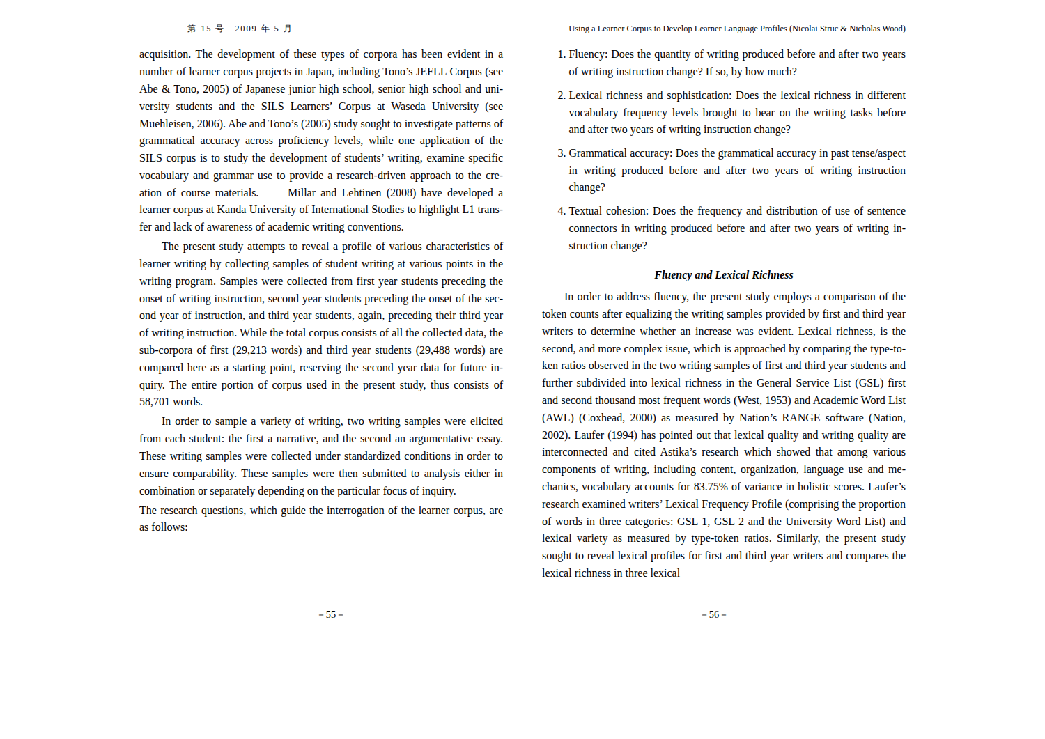第 15 号　2009 年 5 月
Using a Learner Corpus to Develop Learner Language Profiles (Nicolai Struc & Nicholas Wood)
acquisition. The development of these types of corpora has been evident in a number of learner corpus projects in Japan, including Tono’s JEFLL Corpus (see Abe & Tono, 2005) of Japanese junior high school, senior high school and university students and the SILS Learners’ Corpus at Waseda University (see Muehleisen, 2006). Abe and Tono’s (2005) study sought to investigate patterns of grammatical accuracy across proficiency levels, while one application of the SILS corpus is to study the development of students’ writing, examine specific vocabulary and grammar use to provide a research-driven approach to the creation of course materials.　　Millar and Lehtinen (2008) have developed a learner corpus at Kanda University of International Stodies to highlight L1 transfer and lack of awareness of academic writing conventions.
The present study attempts to reveal a profile of various characteristics of learner writing by collecting samples of student writing at various points in the writing program. Samples were collected from first year students preceding the onset of writing instruction, second year students preceding the onset of the second year of instruction, and third year students, again, preceding their third year of writing instruction. While the total corpus consists of all the collected data, the sub-corpora of first (29,213 words) and third year students (29,488 words) are compared here as a starting point, reserving the second year data for future inquiry. The entire portion of corpus used in the present study, thus consists of 58,701 words.
In order to sample a variety of writing, two writing samples were elicited from each student: the first a narrative, and the second an argumentative essay. These writing samples were collected under standardized conditions in order to ensure comparability. These samples were then submitted to analysis either in combination or separately depending on the particular focus of inquiry.
The research questions, which guide the interrogation of the learner corpus, are as follows:
Fluency: Does the quantity of writing produced before and after two years of writing instruction change? If so, by how much?
Lexical richness and sophistication: Does the lexical richness in different vocabulary frequency levels brought to bear on the writing tasks before and after two years of writing instruction change?
Grammatical accuracy: Does the grammatical accuracy in past tense/aspect in writing produced before and after two years of writing instruction change?
Textual cohesion: Does the frequency and distribution of use of sentence connectors in writing produced before and after two years of writing instruction change?
Fluency and Lexical Richness
In order to address fluency, the present study employs a comparison of the token counts after equalizing the writing samples provided by first and third year writers to determine whether an increase was evident. Lexical richness, is the second, and more complex issue, which is approached by comparing the type-token ratios observed in the two writing samples of first and third year students and further subdivided into lexical richness in the General Service List (GSL) first and second thousand most frequent words (West, 1953) and Academic Word List (AWL) (Coxhead, 2000) as measured by Nation’s RANGE software (Nation, 2002). Laufer (1994) has pointed out that lexical quality and writing quality are interconnected and cited Astika’s research which showed that among various components of writing, including content, organization, language use and mechanics, vocabulary accounts for 83.75% of variance in holistic scores. Laufer’s research examined writers’ Lexical Frequency Profile (comprising the proportion of words in three categories: GSL 1, GSL 2 and the University Word List) and lexical variety as measured by type-token ratios. Similarly, the present study sought to reveal lexical profiles for first and third year writers and compares the lexical richness in three lexical
－55－ －56－